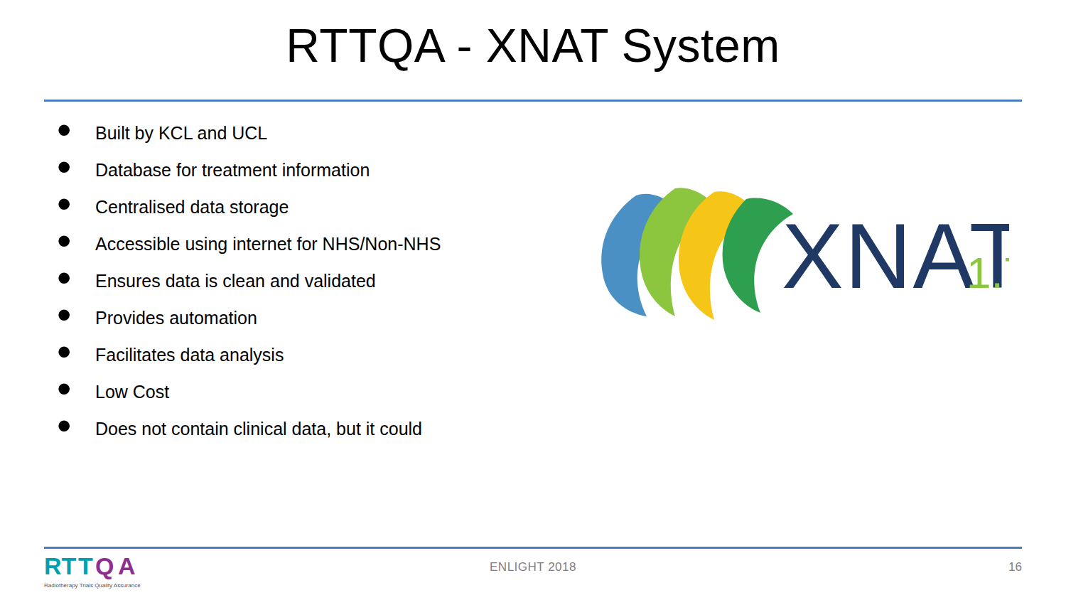RTTQA - XNAT System
Built by KCL and UCL
Database for treatment information
Centralised data storage
Accessible using internet for NHS/Non-NHS
Ensures data is clean and validated
Provides automation
Facilitates data analysis
Low Cost
Does not contain clinical data, but it could
XNAT 1.7
ENLIGHT 2018
16
RT T Q A Radiotherapy Trials Quality Assurance